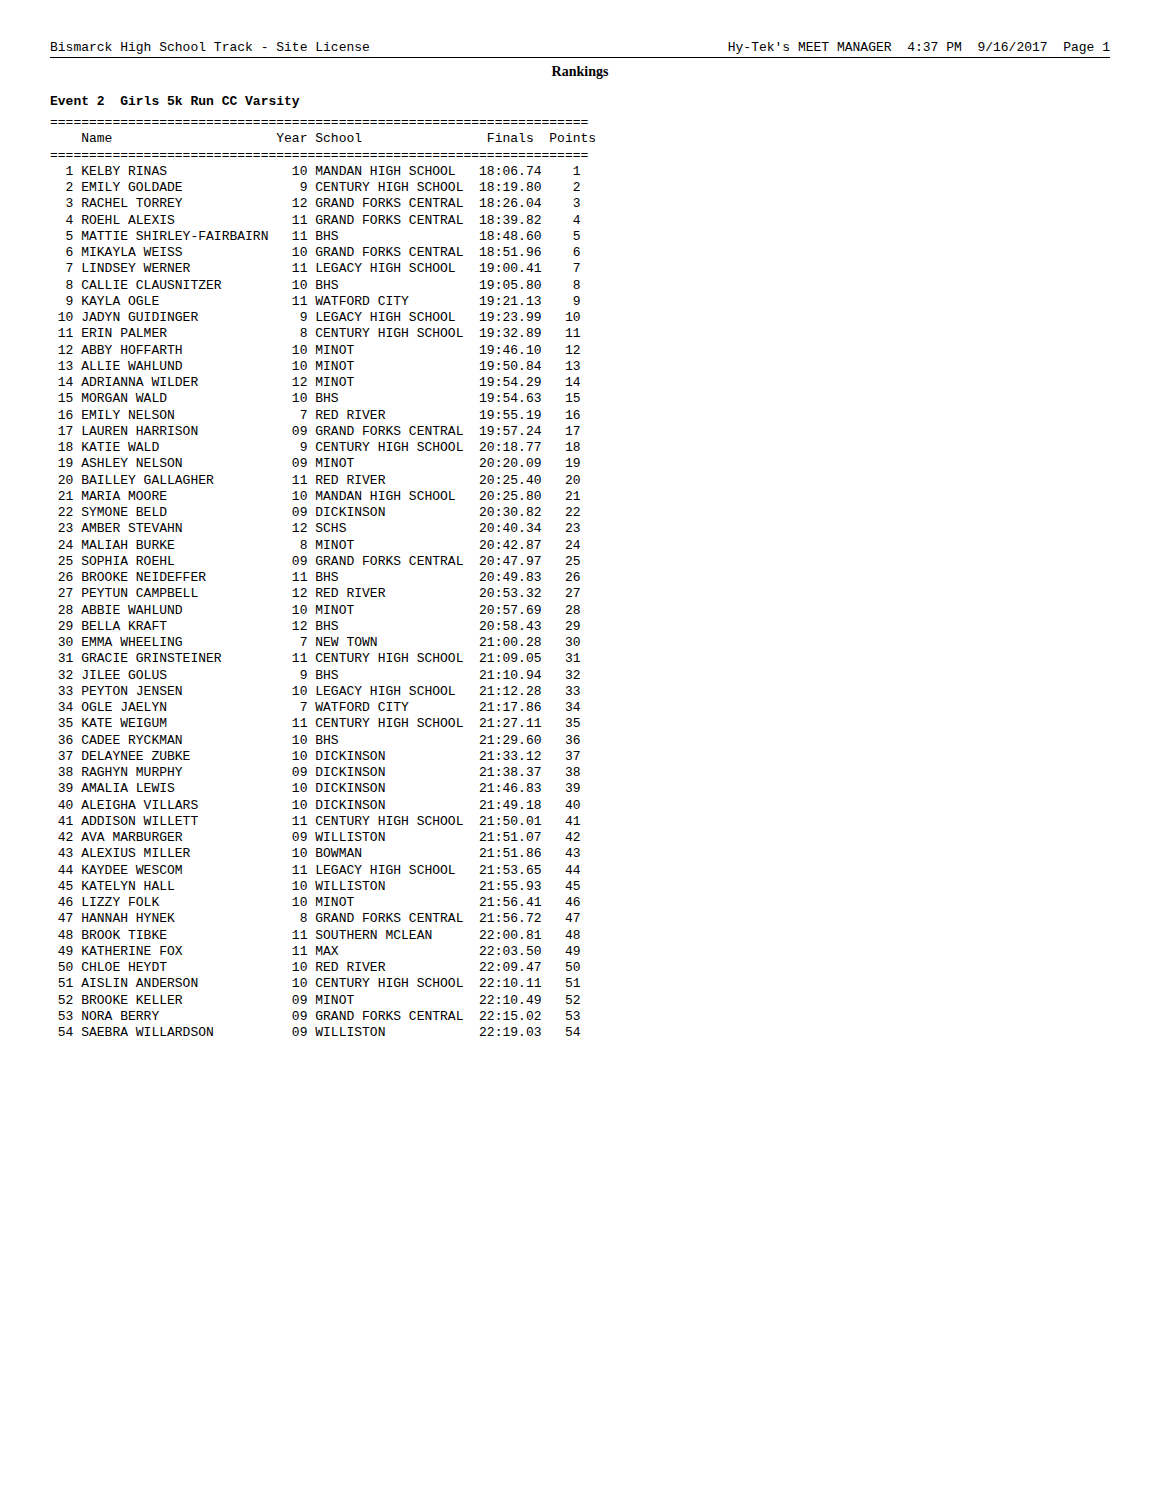Bismarck High School Track - Site License
Hy-Tek's MEET MANAGER 4:37 PM 9/16/2017 Page 1
Rankings
Event 2 Girls 5k Run CC Varsity
=====================================================================
    Name                     Year School                Finals  Points
=====================================================================
  1 KELBY RINAS                10 MANDAN HIGH SCHOOL   18:06.74    1
  2 EMILY GOLDADE               9 CENTURY HIGH SCHOOL  18:19.80    2
  3 RACHEL TORREY              12 GRAND FORKS CENTRAL  18:26.04    3
  4 ROEHL ALEXIS               11 GRAND FORKS CENTRAL  18:39.82    4
  5 MATTIE SHIRLEY-FAIRBAIRN   11 BHS                  18:48.60    5
  6 MIKAYLA WEISS              10 GRAND FORKS CENTRAL  18:51.96    6
  7 LINDSEY WERNER             11 LEGACY HIGH SCHOOL   19:00.41    7
  8 CALLIE CLAUSNITZER         10 BHS                  19:05.80    8
  9 KAYLA OGLE                 11 WATFORD CITY         19:21.13    9
 10 JADYN GUIDINGER             9 LEGACY HIGH SCHOOL   19:23.99   10
 11 ERIN PALMER                 8 CENTURY HIGH SCHOOL  19:32.89   11
 12 ABBY HOFFARTH              10 MINOT                19:46.10   12
 13 ALLIE WAHLUND              10 MINOT                19:50.84   13
 14 ADRIANNA WILDER            12 MINOT                19:54.29   14
 15 MORGAN WALD                10 BHS                  19:54.63   15
 16 EMILY NELSON                7 RED RIVER            19:55.19   16
 17 LAUREN HARRISON            09 GRAND FORKS CENTRAL  19:57.24   17
 18 KATIE WALD                  9 CENTURY HIGH SCHOOL  20:18.77   18
 19 ASHLEY NELSON              09 MINOT                20:20.09   19
 20 BAILLEY GALLAGHER          11 RED RIVER            20:25.40   20
 21 MARIA MOORE                10 MANDAN HIGH SCHOOL   20:25.80   21
 22 SYMONE BELD                09 DICKINSON            20:30.82   22
 23 AMBER STEVAHN              12 SCHS                 20:40.34   23
 24 MALIAH BURKE                8 MINOT                20:42.87   24
 25 SOPHIA ROEHL               09 GRAND FORKS CENTRAL  20:47.97   25
 26 BROOKE NEIDEFFER           11 BHS                  20:49.83   26
 27 PEYTUN CAMPBELL            12 RED RIVER            20:53.32   27
 28 ABBIE WAHLUND              10 MINOT                20:57.69   28
 29 BELLA KRAFT                12 BHS                  20:58.43   29
 30 EMMA WHEELING               7 NEW TOWN             21:00.28   30
 31 GRACIE GRINSTEINER         11 CENTURY HIGH SCHOOL  21:09.05   31
 32 JILEE GOLUS                 9 BHS                  21:10.94   32
 33 PEYTON JENSEN              10 LEGACY HIGH SCHOOL   21:12.28   33
 34 OGLE JAELYN                 7 WATFORD CITY         21:17.86   34
 35 KATE WEIGUM                11 CENTURY HIGH SCHOOL  21:27.11   35
 36 CADEE RYCKMAN              10 BHS                  21:29.60   36
 37 DELAYNEE ZUBKE             10 DICKINSON            21:33.12   37
 38 RAGHYN MURPHY              09 DICKINSON            21:38.37   38
 39 AMALIA LEWIS               10 DICKINSON            21:46.83   39
 40 ALEIGHA VILLARS            10 DICKINSON            21:49.18   40
 41 ADDISON WILLETT            11 CENTURY HIGH SCHOOL  21:50.01   41
 42 AVA MARBURGER              09 WILLISTON            21:51.07   42
 43 ALEXIUS MILLER             10 BOWMAN               21:51.86   43
 44 KAYDEE WESCOM              11 LEGACY HIGH SCHOOL   21:53.65   44
 45 KATELYN HALL               10 WILLISTON            21:55.93   45
 46 LIZZY FOLK                 10 MINOT                21:56.41   46
 47 HANNAH HYNEK                8 GRAND FORKS CENTRAL  21:56.72   47
 48 BROOK TIBKE                11 SOUTHERN MCLEAN      22:00.81   48
 49 KATHERINE FOX              11 MAX                  22:03.50   49
 50 CHLOE HEYDT                10 RED RIVER            22:09.47   50
 51 AISLIN ANDERSON            10 CENTURY HIGH SCHOOL  22:10.11   51
 52 BROOKE KELLER              09 MINOT                22:10.49   52
 53 NORA BERRY                 09 GRAND FORKS CENTRAL  22:15.02   53
 54 SAEBRA WILLARDSON          09 WILLISTON            22:19.03   54